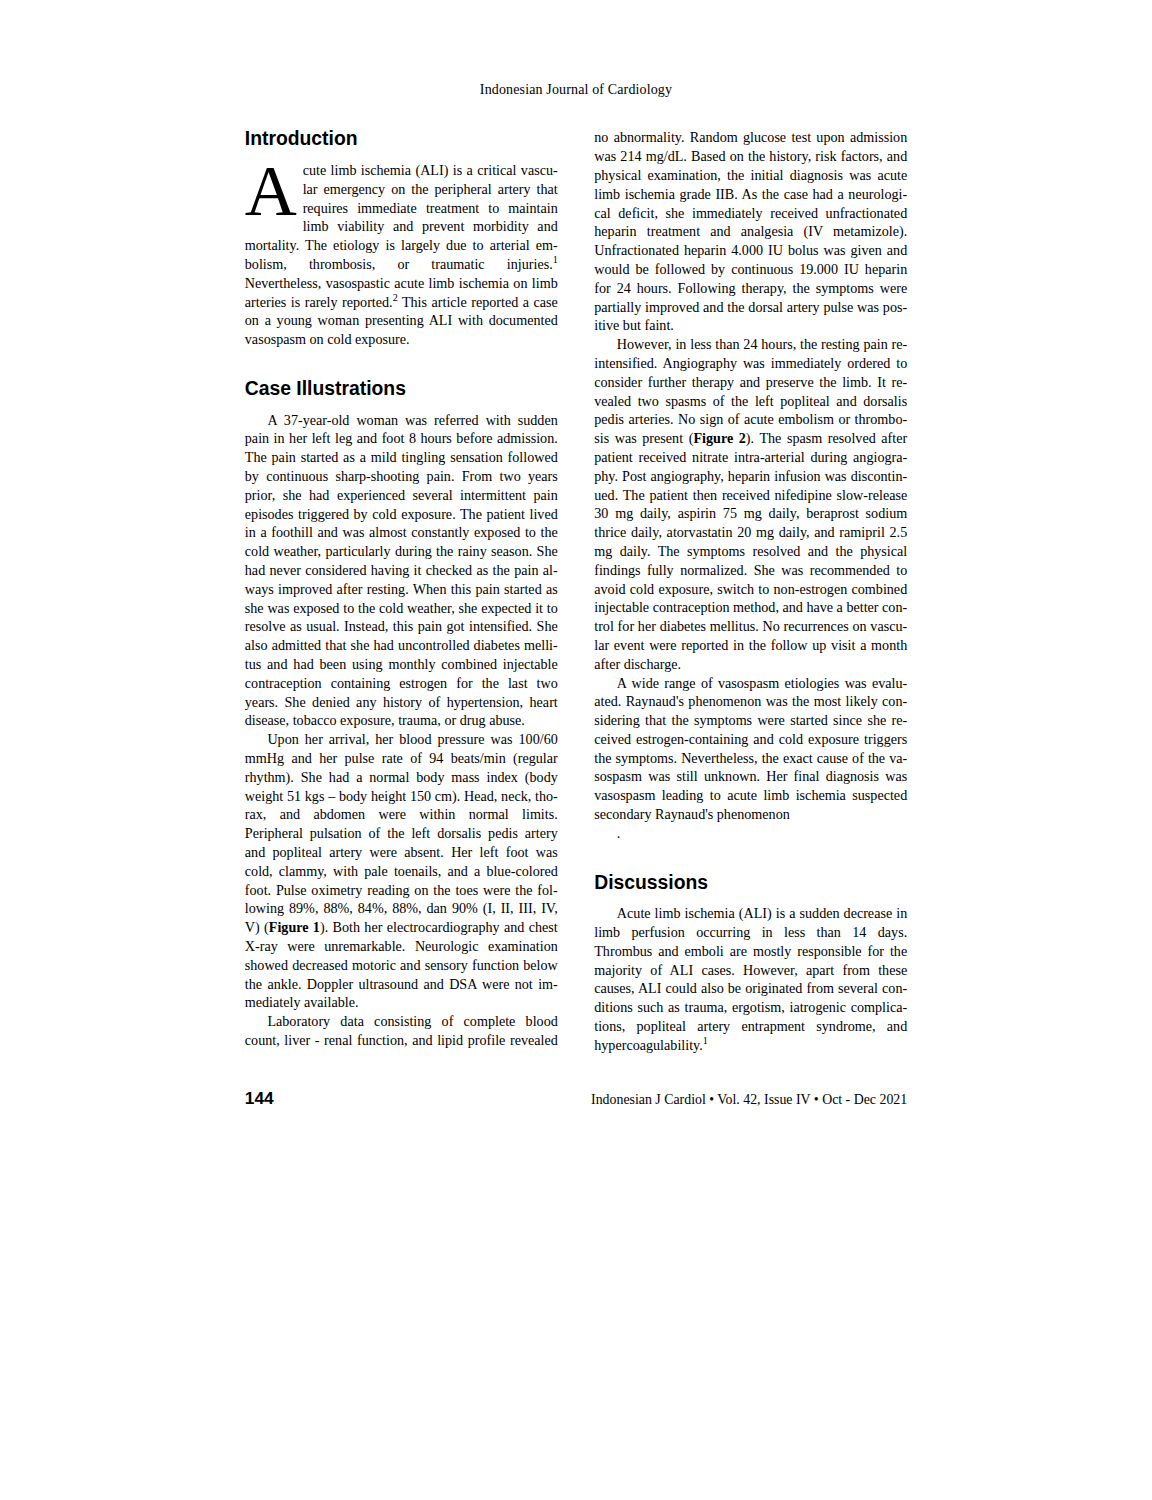Indonesian Journal of Cardiology
Introduction
Acute limb ischemia (ALI) is a critical vascular emergency on the peripheral artery that requires immediate treatment to maintain limb viability and prevent morbidity and mortality. The etiology is largely due to arterial embolism, thrombosis, or traumatic injuries.1 Nevertheless, vasospastic acute limb ischemia on limb arteries is rarely reported.2 This article reported a case on a young woman presenting ALI with documented vasospasm on cold exposure.
Case Illustrations
A 37-year-old woman was referred with sudden pain in her left leg and foot 8 hours before admission. The pain started as a mild tingling sensation followed by continuous sharp-shooting pain. From two years prior, she had experienced several intermittent pain episodes triggered by cold exposure. The patient lived in a foothill and was almost constantly exposed to the cold weather, particularly during the rainy season. She had never considered having it checked as the pain always improved after resting. When this pain started as she was exposed to the cold weather, she expected it to resolve as usual. Instead, this pain got intensified. She also admitted that she had uncontrolled diabetes mellitus and had been using monthly combined injectable contraception containing estrogen for the last two years. She denied any history of hypertension, heart disease, tobacco exposure, trauma, or drug abuse.
Upon her arrival, her blood pressure was 100/60 mmHg and her pulse rate of 94 beats/min (regular rhythm). She had a normal body mass index (body weight 51 kgs – body height 150 cm). Head, neck, thorax, and abdomen were within normal limits. Peripheral pulsation of the left dorsalis pedis artery and popliteal artery were absent. Her left foot was cold, clammy, with pale toenails, and a blue-colored foot. Pulse oximetry reading on the toes were the following 89%, 88%, 84%, 88%, dan 90% (I, II, III, IV, V) (Figure 1). Both her electrocardiography and chest X-ray were unremarkable. Neurologic examination showed decreased motoric and sensory function below the ankle. Doppler ultrasound and DSA were not immediately available.
Laboratory data consisting of complete blood count, liver - renal function, and lipid profile revealed no abnormality. Random glucose test upon admission was 214 mg/dL. Based on the history, risk factors, and physical examination, the initial diagnosis was acute limb ischemia grade IIB. As the case had a neurological deficit, she immediately received unfractionated heparin treatment and analgesia (IV metamizole). Unfractionated heparin 4.000 IU bolus was given and would be followed by continuous 19.000 IU heparin for 24 hours. Following therapy, the symptoms were partially improved and the dorsal artery pulse was positive but faint.
However, in less than 24 hours, the resting pain re-intensified. Angiography was immediately ordered to consider further therapy and preserve the limb. It revealed two spasms of the left popliteal and dorsalis pedis arteries. No sign of acute embolism or thrombosis was present (Figure 2). The spasm resolved after patient received nitrate intra-arterial during angiography. Post angiography, heparin infusion was discontinued. The patient then received nifedipine slow-release 30 mg daily, aspirin 75 mg daily, beraprost sodium thrice daily, atorvastatin 20 mg daily, and ramipril 2.5 mg daily. The symptoms resolved and the physical findings fully normalized. She was recommended to avoid cold exposure, switch to non-estrogen combined injectable contraception method, and have a better control for her diabetes mellitus. No recurrences on vascular event were reported in the follow up visit a month after discharge.
A wide range of vasospasm etiologies was evaluated. Raynaud's phenomenon was the most likely considering that the symptoms were started since she received estrogen-containing and cold exposure triggers the symptoms. Nevertheless, the exact cause of the vasospasm was still unknown. Her final diagnosis was vasospasm leading to acute limb ischemia suspected secondary Raynaud's phenomenon
.
Discussions
Acute limb ischemia (ALI) is a sudden decrease in limb perfusion occurring in less than 14 days. Thrombus and emboli are mostly responsible for the majority of ALI cases. However, apart from these causes, ALI could also be originated from several conditions such as trauma, ergotism, iatrogenic complications, popliteal artery entrapment syndrome, and hypercoagulability.1
144 Indonesian J Cardiol • Vol. 42, Issue IV • Oct - Dec 2021